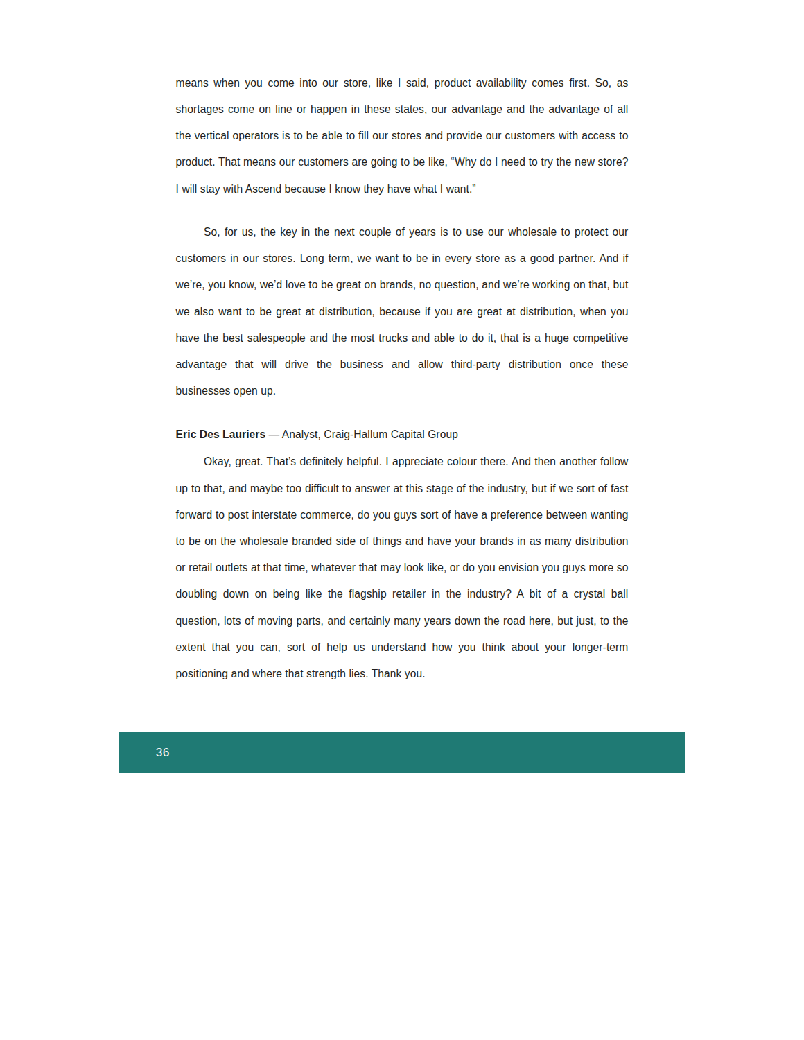means when you come into our store, like I said, product availability comes first. So, as shortages come on line or happen in these states, our advantage and the advantage of all the vertical operators is to be able to fill our stores and provide our customers with access to product. That means our customers are going to be like, “Why do I need to try the new store? I will stay with Ascend because I know they have what I want.”
So, for us, the key in the next couple of years is to use our wholesale to protect our customers in our stores. Long term, we want to be in every store as a good partner. And if we’re, you know, we’d love to be great on brands, no question, and we’re working on that, but we also want to be great at distribution, because if you are great at distribution, when you have the best salespeople and the most trucks and able to do it, that is a huge competitive advantage that will drive the business and allow third-party distribution once these businesses open up.
Eric Des Lauriers — Analyst, Craig-Hallum Capital Group
Okay, great. That’s definitely helpful. I appreciate colour there. And then another follow up to that, and maybe too difficult to answer at this stage of the industry, but if we sort of fast forward to post interstate commerce, do you guys sort of have a preference between wanting to be on the wholesale branded side of things and have your brands in as many distribution or retail outlets at that time, whatever that may look like, or do you envision you guys more so doubling down on being like the flagship retailer in the industry? A bit of a crystal ball question, lots of moving parts, and certainly many years down the road here, but just, to the extent that you can, sort of help us understand how you think about your longer-term positioning and where that strength lies. Thank you.
36